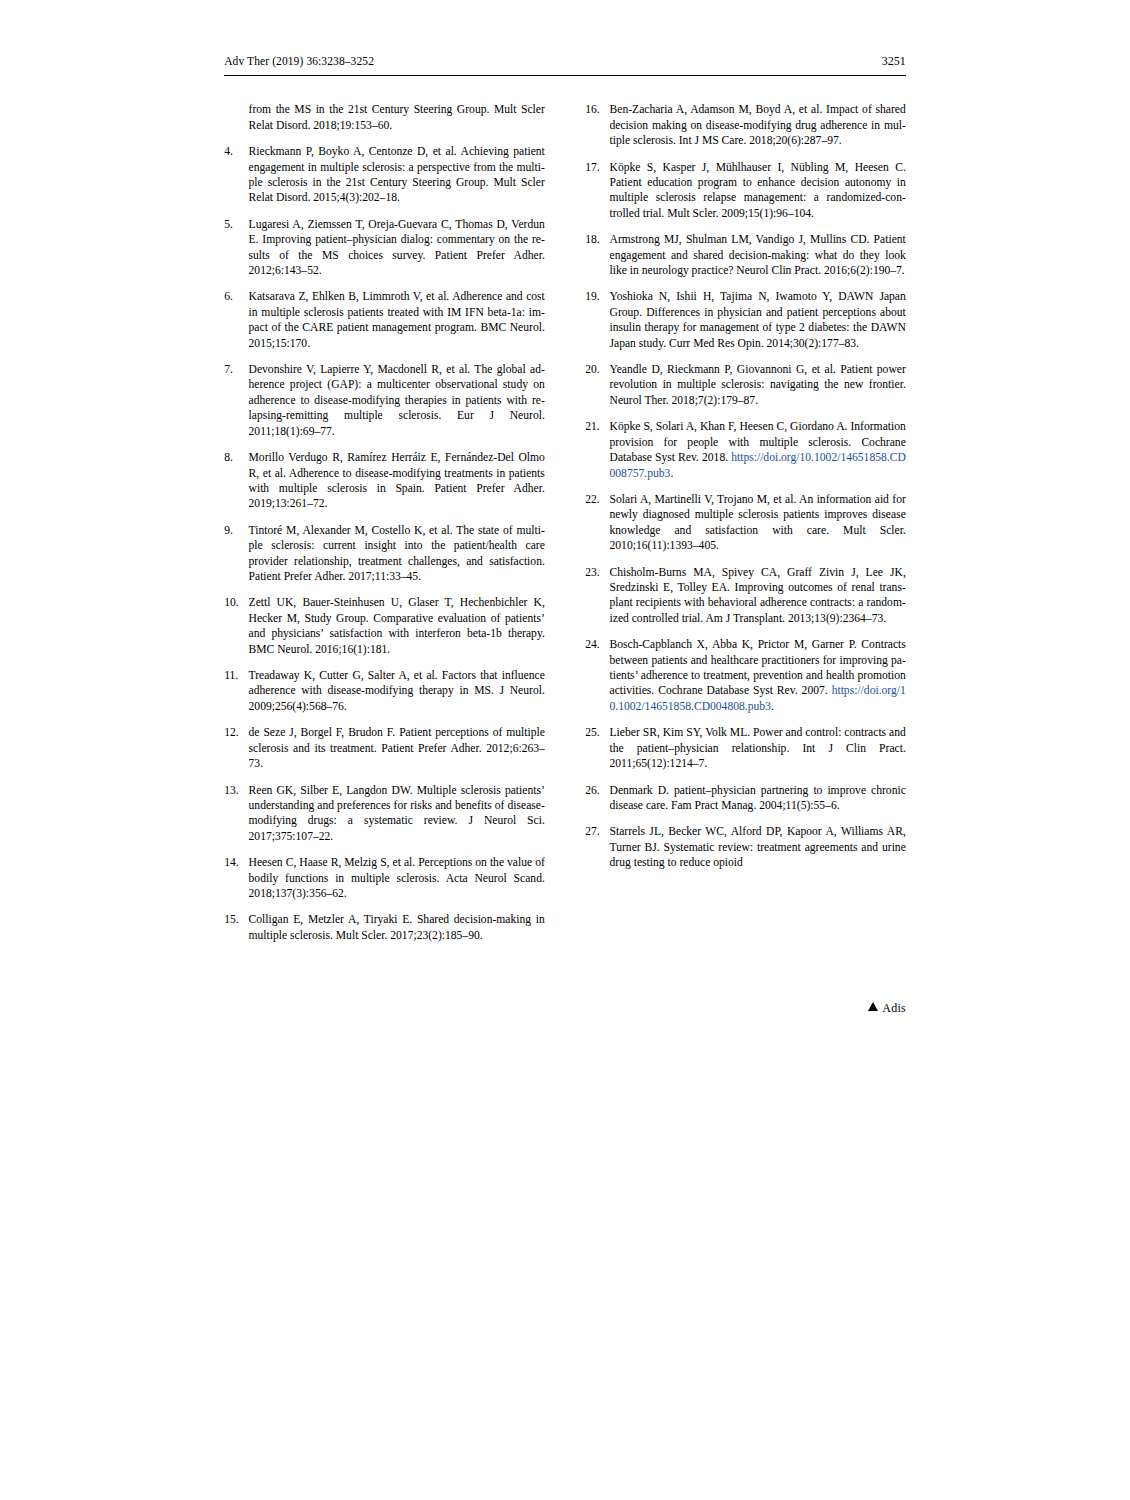Adv Ther (2019) 36:3238–3252 3251
from the MS in the 21st Century Steering Group. Mult Scler Relat Disord. 2018;19:153–60.
4. Rieckmann P, Boyko A, Centonze D, et al. Achieving patient engagement in multiple sclerosis: a perspective from the multiple sclerosis in the 21st Century Steering Group. Mult Scler Relat Disord. 2015;4(3):202–18.
5. Lugaresi A, Ziemssen T, Oreja-Guevara C, Thomas D, Verdun E. Improving patient–physician dialog: commentary on the results of the MS choices survey. Patient Prefer Adher. 2012;6:143–52.
6. Katsarava Z, Ehlken B, Limmroth V, et al. Adherence and cost in multiple sclerosis patients treated with IM IFN beta-1a: impact of the CARE patient management program. BMC Neurol. 2015;15:170.
7. Devonshire V, Lapierre Y, Macdonell R, et al. The global adherence project (GAP): a multicenter observational study on adherence to disease-modifying therapies in patients with relapsing-remitting multiple sclerosis. Eur J Neurol. 2011;18(1):69–77.
8. Morillo Verdugo R, Ramírez Herráiz E, Fernández-Del Olmo R, et al. Adherence to disease-modifying treatments in patients with multiple sclerosis in Spain. Patient Prefer Adher. 2019;13:261–72.
9. Tintoré M, Alexander M, Costello K, et al. The state of multiple sclerosis: current insight into the patient/health care provider relationship, treatment challenges, and satisfaction. Patient Prefer Adher. 2017;11:33–45.
10. Zettl UK, Bauer-Steinhusen U, Glaser T, Hechenbichler K, Hecker M, Study Group. Comparative evaluation of patients’ and physicians’ satisfaction with interferon beta-1b therapy. BMC Neurol. 2016;16(1):181.
11. Treadaway K, Cutter G, Salter A, et al. Factors that influence adherence with disease-modifying therapy in MS. J Neurol. 2009;256(4):568–76.
12. de Seze J, Borgel F, Brudon F. Patient perceptions of multiple sclerosis and its treatment. Patient Prefer Adher. 2012;6:263–73.
13. Reen GK, Silber E, Langdon DW. Multiple sclerosis patients’ understanding and preferences for risks and benefits of disease-modifying drugs: a systematic review. J Neurol Sci. 2017;375:107–22.
14. Heesen C, Haase R, Melzig S, et al. Perceptions on the value of bodily functions in multiple sclerosis. Acta Neurol Scand. 2018;137(3):356–62.
15. Colligan E, Metzler A, Tiryaki E. Shared decision-making in multiple sclerosis. Mult Scler. 2017;23(2):185–90.
16. Ben-Zacharia A, Adamson M, Boyd A, et al. Impact of shared decision making on disease-modifying drug adherence in multiple sclerosis. Int J MS Care. 2018;20(6):287–97.
17. Köpke S, Kasper J, Mühlhauser I, Nübling M, Heesen C. Patient education program to enhance decision autonomy in multiple sclerosis relapse management: a randomized-controlled trial. Mult Scler. 2009;15(1):96–104.
18. Armstrong MJ, Shulman LM, Vandigo J, Mullins CD. Patient engagement and shared decision-making: what do they look like in neurology practice? Neurol Clin Pract. 2016;6(2):190–7.
19. Yoshioka N, Ishii H, Tajima N, Iwamoto Y, DAWN Japan Group. Differences in physician and patient perceptions about insulin therapy for management of type 2 diabetes: the DAWN Japan study. Curr Med Res Opin. 2014;30(2):177–83.
20. Yeandle D, Rieckmann P, Giovannoni G, et al. Patient power revolution in multiple sclerosis: navigating the new frontier. Neurol Ther. 2018;7(2):179–87.
21. Köpke S, Solari A, Khan F, Heesen C, Giordano A. Information provision for people with multiple sclerosis. Cochrane Database Syst Rev. 2018. https://doi.org/10.1002/14651858.CD008757.pub3.
22. Solari A, Martinelli V, Trojano M, et al. An information aid for newly diagnosed multiple sclerosis patients improves disease knowledge and satisfaction with care. Mult Scler. 2010;16(11):1393–405.
23. Chisholm-Burns MA, Spivey CA, Graff Zivin J, Lee JK, Sredzinski E, Tolley EA. Improving outcomes of renal transplant recipients with behavioral adherence contracts: a randomized controlled trial. Am J Transplant. 2013;13(9):2364–73.
24. Bosch-Capblanch X, Abba K, Prictor M, Garner P. Contracts between patients and healthcare practitioners for improving patients’ adherence to treatment, prevention and health promotion activities. Cochrane Database Syst Rev. 2007. https://doi.org/10.1002/14651858.CD004808.pub3.
25. Lieber SR, Kim SY, Volk ML. Power and control: contracts and the patient–physician relationship. Int J Clin Pract. 2011;65(12):1214–7.
26. Denmark D. patient–physician partnering to improve chronic disease care. Fam Pract Manag. 2004;11(5):55–6.
27. Starrels JL, Becker WC, Alford DP, Kapoor A, Williams AR, Turner BJ. Systematic review: treatment agreements and urine drug testing to reduce opioid
Adis